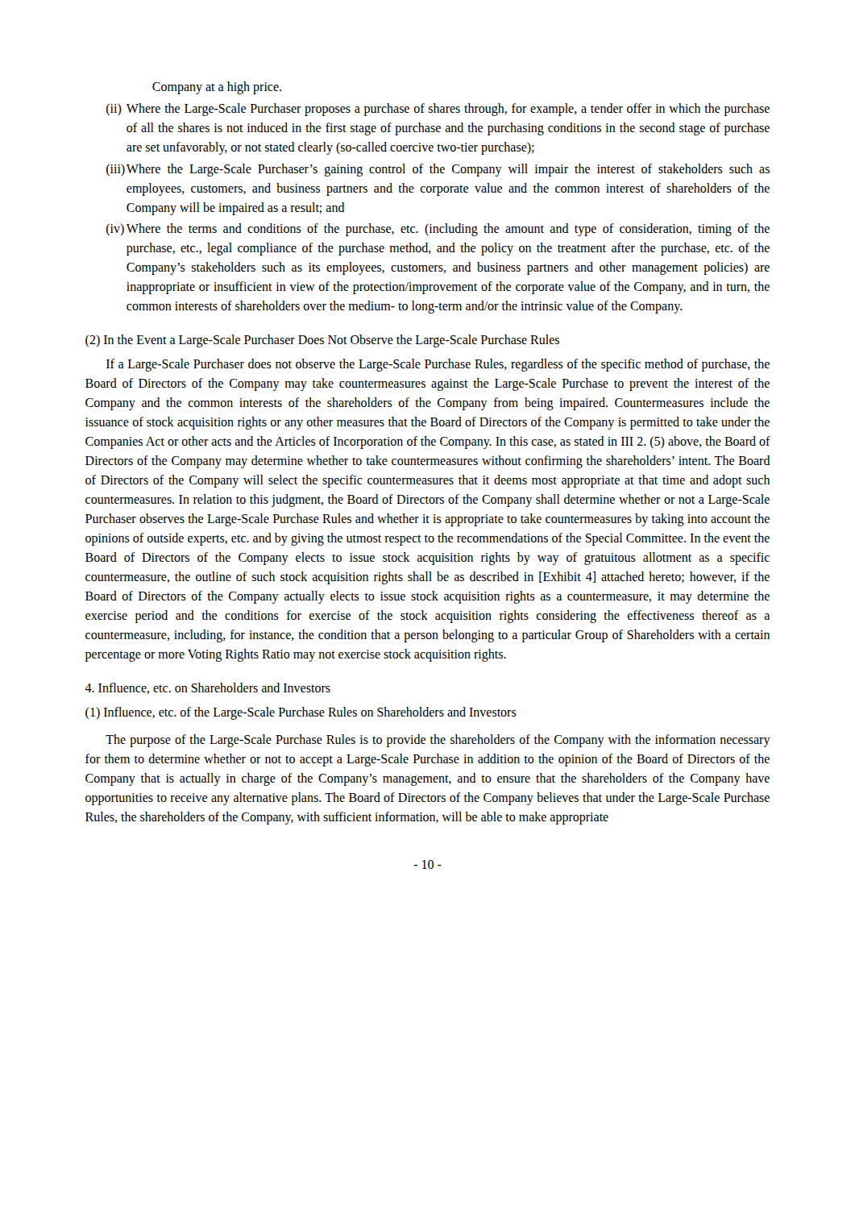Company at a high price.
(ii) Where the Large-Scale Purchaser proposes a purchase of shares through, for example, a tender offer in which the purchase of all the shares is not induced in the first stage of purchase and the purchasing conditions in the second stage of purchase are set unfavorably, or not stated clearly (so-called coercive two-tier purchase);
(iii) Where the Large-Scale Purchaser’s gaining control of the Company will impair the interest of stakeholders such as employees, customers, and business partners and the corporate value and the common interest of shareholders of the Company will be impaired as a result; and
(iv) Where the terms and conditions of the purchase, etc. (including the amount and type of consideration, timing of the purchase, etc., legal compliance of the purchase method, and the policy on the treatment after the purchase, etc. of the Company’s stakeholders such as its employees, customers, and business partners and other management policies) are inappropriate or insufficient in view of the protection/improvement of the corporate value of the Company, and in turn, the common interests of shareholders over the medium- to long-term and/or the intrinsic value of the Company.
(2) In the Event a Large-Scale Purchaser Does Not Observe the Large-Scale Purchase Rules
If a Large-Scale Purchaser does not observe the Large-Scale Purchase Rules, regardless of the specific method of purchase, the Board of Directors of the Company may take countermeasures against the Large-Scale Purchase to prevent the interest of the Company and the common interests of the shareholders of the Company from being impaired. Countermeasures include the issuance of stock acquisition rights or any other measures that the Board of Directors of the Company is permitted to take under the Companies Act or other acts and the Articles of Incorporation of the Company. In this case, as stated in III 2. (5) above, the Board of Directors of the Company may determine whether to take countermeasures without confirming the shareholders’ intent. The Board of Directors of the Company will select the specific countermeasures that it deems most appropriate at that time and adopt such countermeasures. In relation to this judgment, the Board of Directors of the Company shall determine whether or not a Large-Scale Purchaser observes the Large-Scale Purchase Rules and whether it is appropriate to take countermeasures by taking into account the opinions of outside experts, etc. and by giving the utmost respect to the recommendations of the Special Committee. In the event the Board of Directors of the Company elects to issue stock acquisition rights by way of gratuitous allotment as a specific countermeasure, the outline of such stock acquisition rights shall be as described in [Exhibit 4] attached hereto; however, if the Board of Directors of the Company actually elects to issue stock acquisition rights as a countermeasure, it may determine the exercise period and the conditions for exercise of the stock acquisition rights considering the effectiveness thereof as a countermeasure, including, for instance, the condition that a person belonging to a particular Group of Shareholders with a certain percentage or more Voting Rights Ratio may not exercise stock acquisition rights.
4. Influence, etc. on Shareholders and Investors
(1) Influence, etc. of the Large-Scale Purchase Rules on Shareholders and Investors
The purpose of the Large-Scale Purchase Rules is to provide the shareholders of the Company with the information necessary for them to determine whether or not to accept a Large-Scale Purchase in addition to the opinion of the Board of Directors of the Company that is actually in charge of the Company’s management, and to ensure that the shareholders of the Company have opportunities to receive any alternative plans. The Board of Directors of the Company believes that under the Large-Scale Purchase Rules, the shareholders of the Company, with sufficient information, will be able to make appropriate
- 10 -